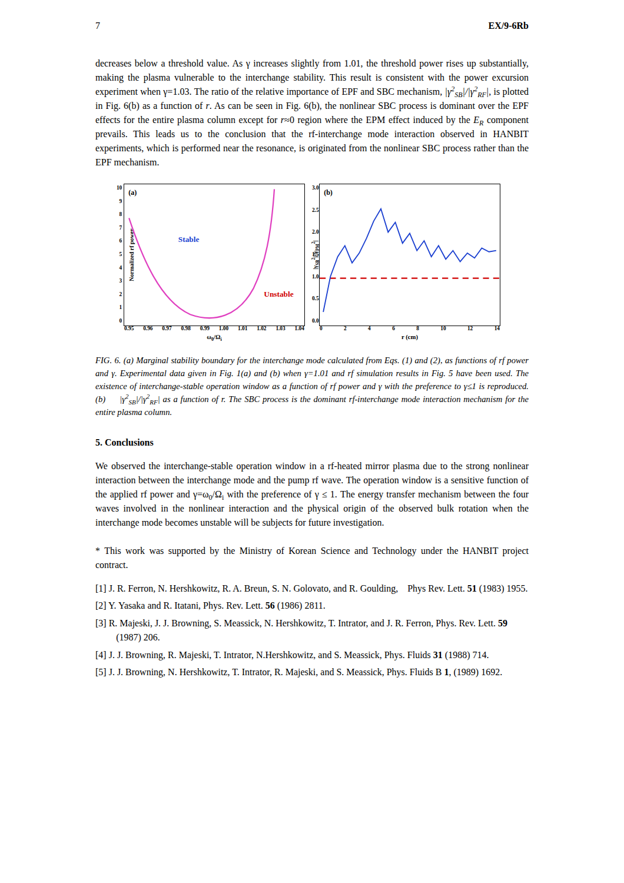7 EX/9-6Rb
decreases below a threshold value. As γ increases slightly from 1.01, the threshold power rises up substantially, making the plasma vulnerable to the interchange stability. This result is consistent with the power excursion experiment when γ=1.03. The ratio of the relative importance of EPF and SBC mechanism, |γ2SB|/|γ2RF|, is plotted in Fig. 6(b) as a function of r. As can be seen in Fig. 6(b), the nonlinear SBC process is dominant over the EPF effects for the entire plasma column except for r≈0 region where the EPM effect induced by the ER component prevails. This leads us to the conclusion that the rf-interchange mode interaction observed in HANBIT experiments, which is performed near the resonance, is originated from the nonlinear SBC process rather than the EPF mechanism.
(a) Normalized rf power
109876543210
Stable Unstable
0.950.960.970.980.991.001.011.021.031.04
ω0/Ωi
(b) |γSB2|/|γPM2|
3.02.52.01.51.00.50.0
02468101214
r (cm)
FIG. 6. (a) Marginal stability boundary for the interchange mode calculated from Eqs. (1) and (2), as functions of rf power and γ. Experimental data given in Fig. 1(a) and (b) when γ=1.01 and rf simulation results in Fig. 5 have been used. The existence of interchange-stable operation window as a function of rf power and γ with the preference to γ≤1 is reproduced. (b) |γ2SB|/|γ2RF| as a function of r. The SBC process is the dominant rf-interchange mode interaction mechanism for the entire plasma column.
5. Conclusions
We observed the interchange-stable operation window in a rf-heated mirror plasma due to the strong nonlinear interaction between the interchange mode and the pump rf wave. The operation window is a sensitive function of the applied rf power and γ=ω0/Ωi with the preference of γ ≤ 1. The energy transfer mechanism between the four waves involved in the nonlinear interaction and the physical origin of the observed bulk rotation when the interchange mode becomes unstable will be subjects for future investigation.
* This work was supported by the Ministry of Korean Science and Technology under the HANBIT project contract.
[1] J. R. Ferron, N. Hershkowitz, R. A. Breun, S. N. Golovato, and R. Goulding, Phys Rev. Lett. 51 (1983) 1955.
[2] Y. Yasaka and R. Itatani, Phys. Rev. Lett. 56 (1986) 2811.
[3] R. Majeski, J. J. Browning, S. Meassick, N. Hershkowitz, T. Intrator, and J. R. Ferron, Phys. Rev. Lett. 59 (1987) 206.
[4] J. J. Browning, R. Majeski, T. Intrator, N.Hershkowitz, and S. Meassick, Phys. Fluids 31 (1988) 714.
[5] J. J. Browning, N. Hershkowitz, T. Intrator, R. Majeski, and S. Meassick, Phys. Fluids B 1, (1989) 1692.